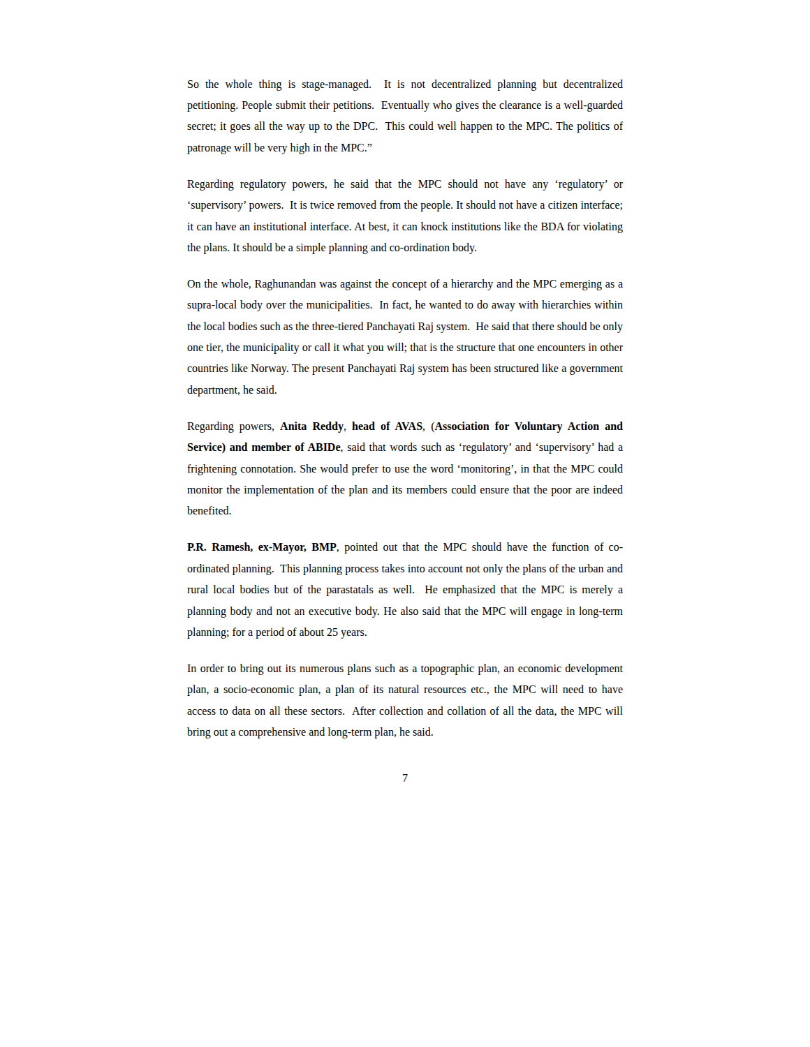So the whole thing is stage-managed. It is not decentralized planning but decentralized petitioning. People submit their petitions. Eventually who gives the clearance is a well-guarded secret; it goes all the way up to the DPC. This could well happen to the MPC. The politics of patronage will be very high in the MPC.”
Regarding regulatory powers, he said that the MPC should not have any ‘regulatory’ or ‘supervisory’ powers. It is twice removed from the people. It should not have a citizen interface; it can have an institutional interface. At best, it can knock institutions like the BDA for violating the plans. It should be a simple planning and co-ordination body.
On the whole, Raghunandan was against the concept of a hierarchy and the MPC emerging as a supra-local body over the municipalities. In fact, he wanted to do away with hierarchies within the local bodies such as the three-tiered Panchayati Raj system. He said that there should be only one tier, the municipality or call it what you will; that is the structure that one encounters in other countries like Norway. The present Panchayati Raj system has been structured like a government department, he said.
Regarding powers, Anita Reddy, head of AVAS, (Association for Voluntary Action and Service) and member of ABIDe, said that words such as ‘regulatory’ and ‘supervisory’ had a frightening connotation. She would prefer to use the word ‘monitoring’, in that the MPC could monitor the implementation of the plan and its members could ensure that the poor are indeed benefited.
P.R. Ramesh, ex-Mayor, BMP, pointed out that the MPC should have the function of co-ordinated planning. This planning process takes into account not only the plans of the urban and rural local bodies but of the parastatals as well. He emphasized that the MPC is merely a planning body and not an executive body. He also said that the MPC will engage in long-term planning; for a period of about 25 years.
In order to bring out its numerous plans such as a topographic plan, an economic development plan, a socio-economic plan, a plan of its natural resources etc., the MPC will need to have access to data on all these sectors. After collection and collation of all the data, the MPC will bring out a comprehensive and long-term plan, he said.
7